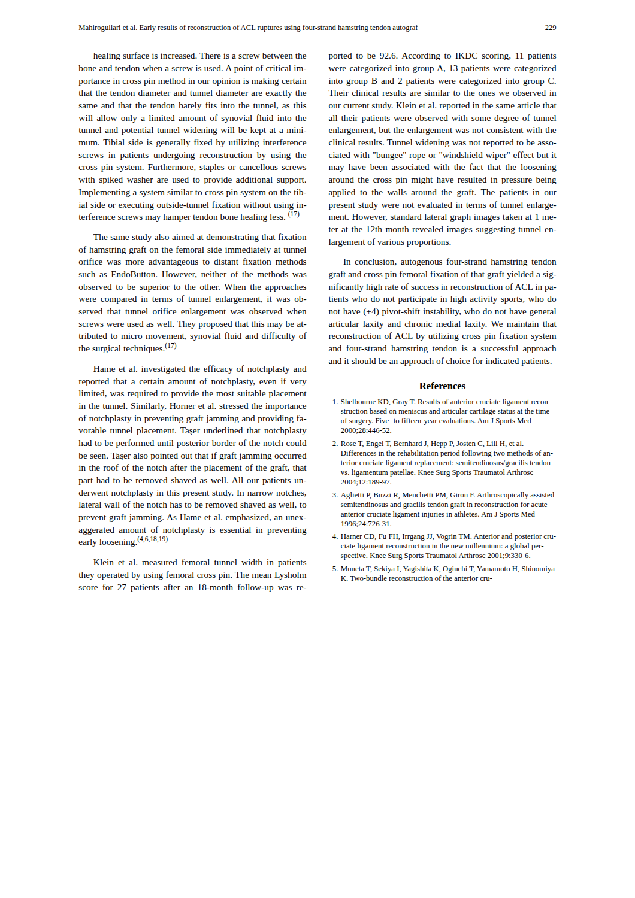Mahirogullari et al. Early results of reconstruction of ACL ruptures using four-strand hamstring tendon autograf 229
healing surface is increased. There is a screw between the bone and tendon when a screw is used. A point of critical importance in cross pin method in our opinion is making certain that the tendon diameter and tunnel diameter are exactly the same and that the tendon barely fits into the tunnel, as this will allow only a limited amount of synovial fluid into the tunnel and potential tunnel widening will be kept at a minimum. Tibial side is generally fixed by utilizing interference screws in patients undergoing reconstruction by using the cross pin system. Furthermore, staples or cancellous screws with spiked washer are used to provide additional support. Implementing a system similar to cross pin system on the tibial side or executing outside-tunnel fixation without using interference screws may hamper tendon bone healing less. (17)
The same study also aimed at demonstrating that fixation of hamstring graft on the femoral side immediately at tunnel orifice was more advantageous to distant fixation methods such as EndoButton. However, neither of the methods was observed to be superior to the other. When the approaches were compared in terms of tunnel enlargement, it was observed that tunnel orifice enlargement was observed when screws were used as well. They proposed that this may be attributed to micro movement, synovial fluid and difficulty of the surgical techniques.(17)
Hame et al. investigated the efficacy of notchplasty and reported that a certain amount of notchplasty, even if very limited, was required to provide the most suitable placement in the tunnel. Similarly, Horner et al. stressed the importance of notchplasty in preventing graft jamming and providing favorable tunnel placement. Taşer underlined that notchplasty had to be performed until posterior border of the notch could be seen. Taşer also pointed out that if graft jamming occurred in the roof of the notch after the placement of the graft, that part had to be removed shaved as well. All our patients underwent notchplasty in this present study. In narrow notches, lateral wall of the notch has to be removed shaved as well, to prevent graft jamming. As Hame et al. emphasized, an unexaggerated amount of notchplasty is essential in preventing early loosening.(4,6,18,19)
Klein et al. measured femoral tunnel width in patients they operated by using femoral cross pin. The mean Lysholm score for 27 patients after an 18-month follow-up was reported to be 92.6. According to IKDC scoring, 11 patients were categorized into group A, 13 patients were categorized into group B and 2 patients were categorized into group C. Their clinical results are similar to the ones we observed in our current study. Klein et al. reported in the same article that all their patients were observed with some degree of tunnel enlargement, but the enlargement was not consistent with the clinical results. Tunnel widening was not reported to be associated with "bungee" rope or "windshield wiper" effect but it may have been associated with the fact that the loosening around the cross pin might have resulted in pressure being applied to the walls around the graft. The patients in our present study were not evaluated in terms of tunnel enlargement. However, standard lateral graph images taken at 1 meter at the 12th month revealed images suggesting tunnel enlargement of various proportions.
In conclusion, autogenous four-strand hamstring tendon graft and cross pin femoral fixation of that graft yielded a significantly high rate of success in reconstruction of ACL in patients who do not participate in high activity sports, who do not have (+4) pivot-shift instability, who do not have general articular laxity and chronic medial laxity. We maintain that reconstruction of ACL by utilizing cross pin fixation system and four-strand hamstring tendon is a successful approach and it should be an approach of choice for indicated patients.
References
Shelbourne KD, Gray T. Results of anterior cruciate ligament reconstruction based on meniscus and articular cartilage status at the time of surgery. Five- to fifteen-year evaluations. Am J Sports Med 2000;28:446-52.
Rose T, Engel T, Bernhard J, Hepp P, Josten C, Lill H, et al. Differences in the rehabilitation period following two methods of anterior cruciate ligament replacement: semitendinosus/gracilis tendon vs. ligamentum patellae. Knee Surg Sports Traumatol Arthrosc 2004;12:189-97.
Aglietti P, Buzzi R, Menchetti PM, Giron F. Arthroscopically assisted semitendinosus and gracilis tendon graft in reconstruction for acute anterior cruciate ligament injuries in athletes. Am J Sports Med 1996;24:726-31.
Harner CD, Fu FH, Irrgang JJ, Vogrin TM. Anterior and posterior cruciate ligament reconstruction in the new millennium: a global perspective. Knee Surg Sports Traumatol Arthrosc 2001;9:330-6.
Muneta T, Sekiya I, Yagishita K, Ogiuchi T, Yamamoto H, Shinomiya K. Two-bundle reconstruction of the anterior cru-